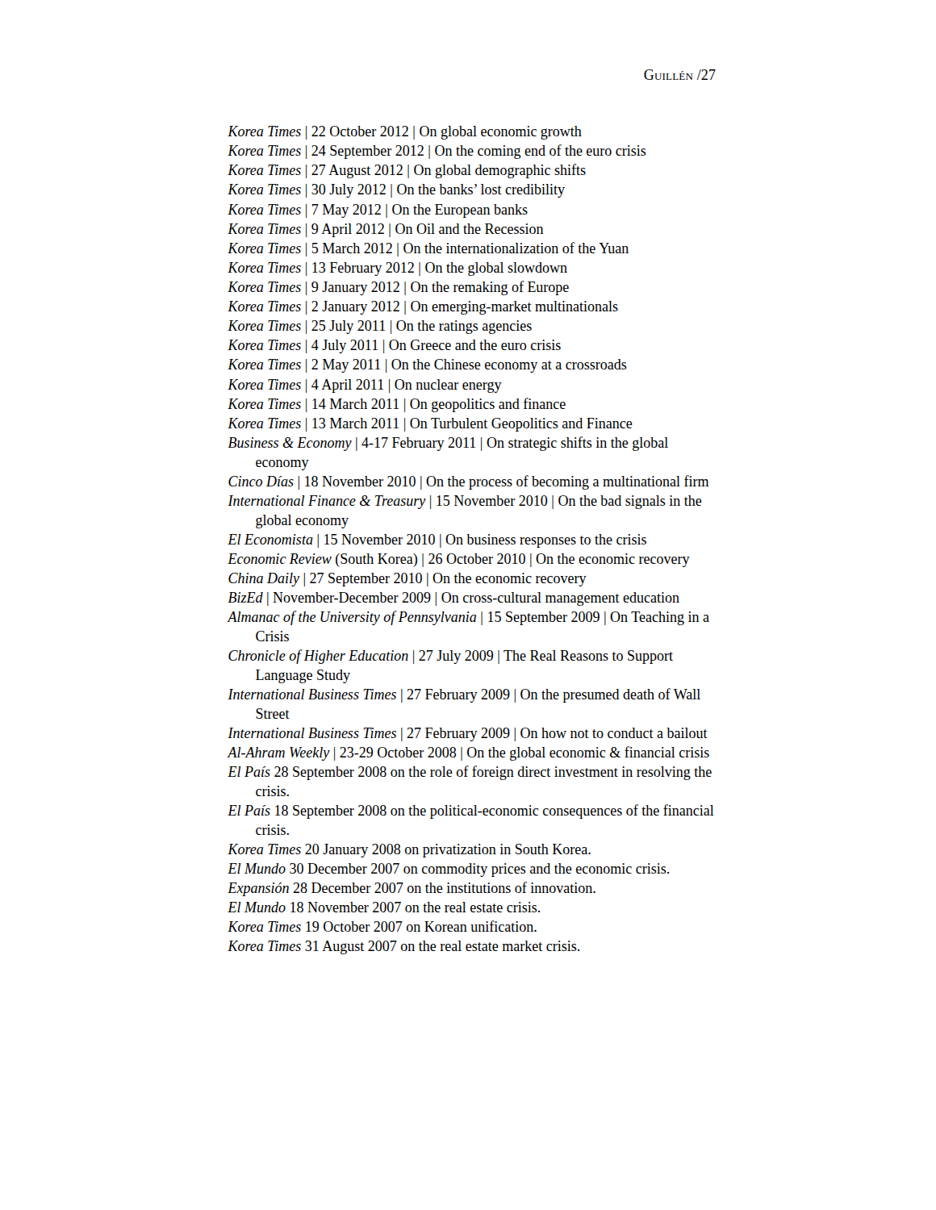Guillén /27
Korea Times | 22 October 2012 | On global economic growth
Korea Times | 24 September 2012 | On the coming end of the euro crisis
Korea Times | 27 August 2012 | On global demographic shifts
Korea Times | 30 July 2012 | On the banks’ lost credibility
Korea Times | 7 May 2012 | On the European banks
Korea Times | 9 April 2012 | On Oil and the Recession
Korea Times | 5 March 2012 | On the internationalization of the Yuan
Korea Times | 13 February 2012 | On the global slowdown
Korea Times | 9 January 2012 | On the remaking of Europe
Korea Times | 2 January 2012 | On emerging-market multinationals
Korea Times | 25 July 2011 | On the ratings agencies
Korea Times | 4 July 2011 | On Greece and the euro crisis
Korea Times | 2 May 2011 | On the Chinese economy at a crossroads
Korea Times | 4 April 2011 | On nuclear energy
Korea Times | 14 March 2011 | On geopolitics and finance
Korea Times | 13 March 2011 | On Turbulent Geopolitics and Finance
Business & Economy | 4-17 February 2011 | On strategic shifts in the global economy
Cinco Días | 18 November 2010 | On the process of becoming a multinational firm
International Finance & Treasury | 15 November 2010 | On the bad signals in the global economy
El Economista | 15 November 2010 | On business responses to the crisis
Economic Review (South Korea) | 26 October 2010 | On the economic recovery
China Daily | 27 September 2010 | On the economic recovery
BizEd | November-December 2009 | On cross-cultural management education
Almanac of the University of Pennsylvania | 15 September 2009 | On Teaching in a Crisis
Chronicle of Higher Education | 27 July 2009 | The Real Reasons to Support Language Study
International Business Times | 27 February 2009 | On the presumed death of Wall Street
International Business Times | 27 February 2009 | On how not to conduct a bailout
Al-Ahram Weekly | 23-29 October 2008 | On the global economic & financial crisis
El País 28 September 2008 on the role of foreign direct investment in resolving the crisis.
El País 18 September 2008 on the political-economic consequences of the financial crisis.
Korea Times 20 January 2008 on privatization in South Korea.
El Mundo 30 December 2007 on commodity prices and the economic crisis.
Expansión 28 December 2007 on the institutions of innovation.
El Mundo 18 November 2007 on the real estate crisis.
Korea Times 19 October 2007 on Korean unification.
Korea Times 31 August 2007 on the real estate market crisis.